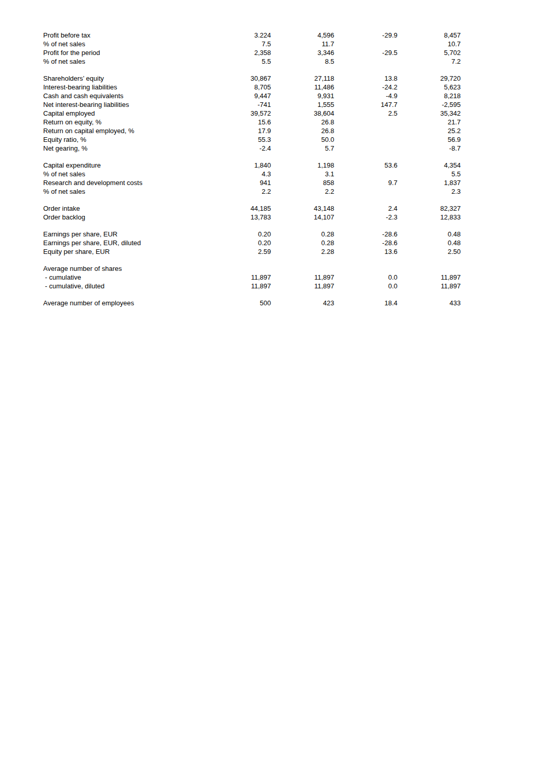| Profit before tax | 3.224 | 4,596 | -29.9 | 8,457 |
| % of net sales | 7.5 | 11.7 | | 10.7 |
| Profit for the period | 2,358 | 3,346 | -29.5 | 5,702 |
| % of net sales | 5.5 | 8.5 | | 7.2 |
| Shareholders’ equity | 30,867 | 27,118 | 13.8 | 29,720 |
| Interest-bearing liabilities | 8,705 | 11,486 | -24.2 | 5,623 |
| Cash and cash equivalents | 9,447 | 9,931 | -4.9 | 8,218 |
| Net interest-bearing liabilities | -741 | 1,555 | 147.7 | -2,595 |
| Capital employed | 39,572 | 38,604 | 2.5 | 35,342 |
| Return on equity, % | 15.6 | 26.8 | | 21.7 |
| Return on capital employed, % | 17.9 | 26.8 | | 25.2 |
| Equity ratio, % | 55.3 | 50.0 | | 56.9 |
| Net gearing, % | -2.4 | 5.7 | | -8.7 |
| Capital expenditure | 1,840 | 1,198 | 53.6 | 4,354 |
| % of net sales | 4.3 | 3.1 | | 5.5 |
| Research and development costs | 941 | 858 | 9.7 | 1,837 |
| % of net sales | 2.2 | 2.2 | | 2.3 |
| Order intake | 44,185 | 43,148 | 2.4 | 82,327 |
| Order backlog | 13,783 | 14,107 | -2.3 | 12,833 |
| Earnings per share, EUR | 0.20 | 0.28 | -28.6 | 0.48 |
| Earnings per share, EUR, diluted | 0.20 | 0.28 | -28.6 | 0.48 |
| Equity per share, EUR | 2.59 | 2.28 | 13.6 | 2.50 |
| Average number of shares | | | | |
| - cumulative | 11,897 | 11,897 | 0.0 | 11,897 |
| - cumulative, diluted | 11,897 | 11,897 | 0.0 | 11,897 |
| Average number of employees | 500 | 423 | 18.4 | 433 |